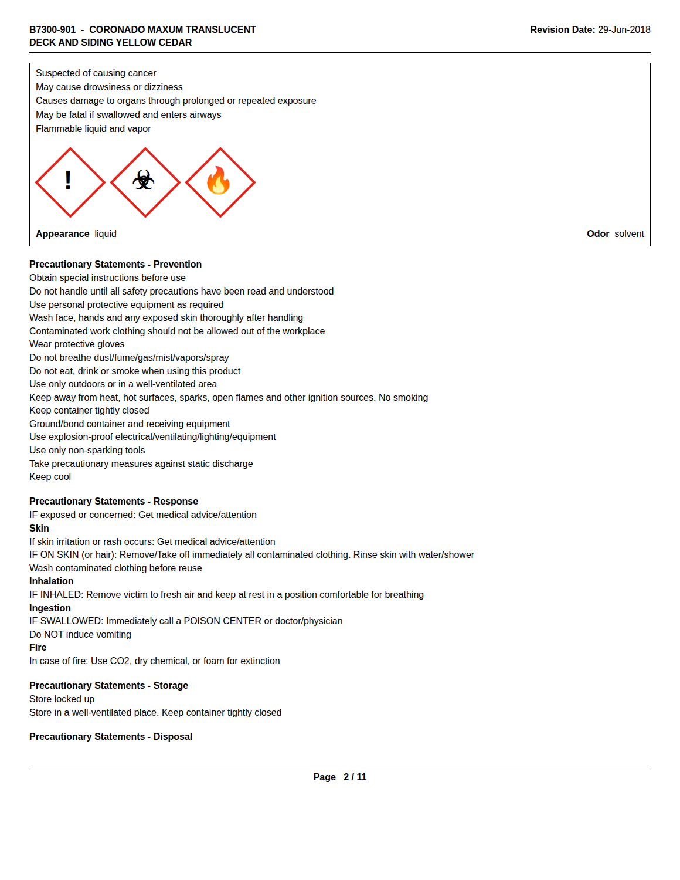B7300-901 - CORONADO MAXUM TRANSLUCENT
DECK AND SIDING YELLOW CEDAR
Revision Date: 29-Jun-2018
Suspected of causing cancer
May cause drowsiness or dizziness
Causes damage to organs through prolonged or repeated exposure
May be fatal if swallowed and enters airways
Flammable liquid and vapor
!
☣
🔥
Appearance liquid
Odor solvent
Precautionary Statements - Prevention
Obtain special instructions before use
Do not handle until all safety precautions have been read and understood
Use personal protective equipment as required
Wash face, hands and any exposed skin thoroughly after handling
Contaminated work clothing should not be allowed out of the workplace
Wear protective gloves
Do not breathe dust/fume/gas/mist/vapors/spray
Do not eat, drink or smoke when using this product
Use only outdoors or in a well-ventilated area
Keep away from heat, hot surfaces, sparks, open flames and other ignition sources. No smoking
Keep container tightly closed
Ground/bond container and receiving equipment
Use explosion-proof electrical/ventilating/lighting/equipment
Use only non-sparking tools
Take precautionary measures against static discharge
Keep cool
Precautionary Statements - Response
IF exposed or concerned: Get medical advice/attention
Skin
If skin irritation or rash occurs: Get medical advice/attention
IF ON SKIN (or hair): Remove/Take off immediately all contaminated clothing. Rinse skin with water/shower
Wash contaminated clothing before reuse
Inhalation
IF INHALED: Remove victim to fresh air and keep at rest in a position comfortable for breathing
Ingestion
IF SWALLOWED: Immediately call a POISON CENTER or doctor/physician
Do NOT induce vomiting
Fire
In case of fire: Use CO2, dry chemical, or foam for extinction
Precautionary Statements - Storage
Store locked up
Store in a well-ventilated place. Keep container tightly closed
Precautionary Statements - Disposal
Page 2 / 11